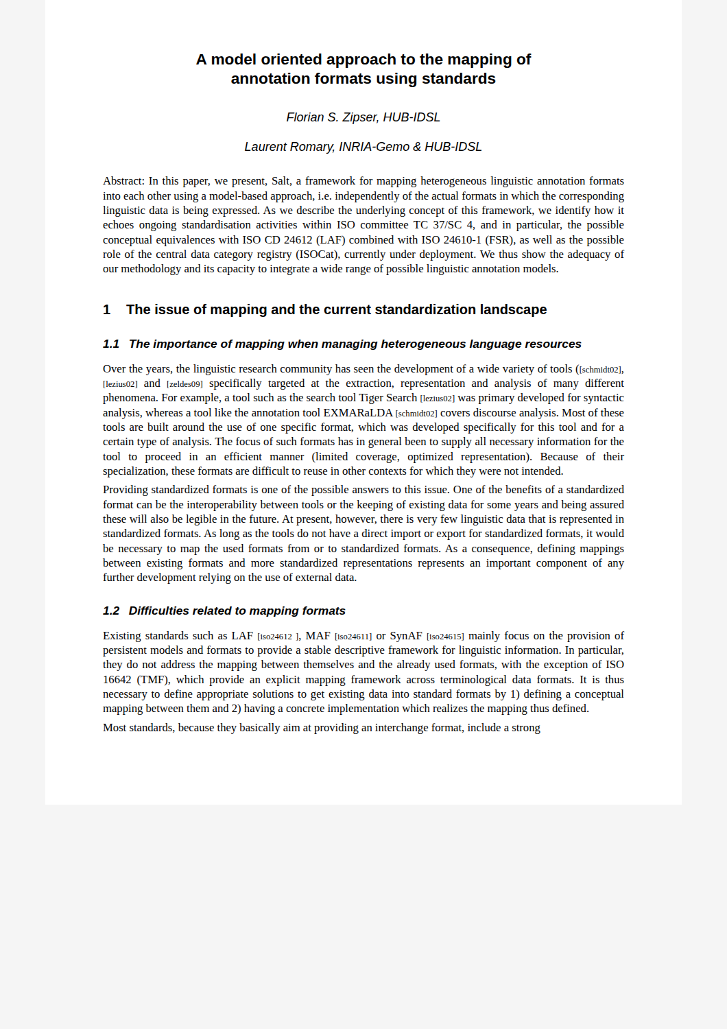A model oriented approach to the mapping of
annotation formats using standards
Florian S. Zipser, HUB-IDSL
Laurent Romary, INRIA-Gemo & HUB-IDSL
Abstract: In this paper, we present, Salt, a framework for mapping heterogeneous linguistic annotation formats into each other using a model-based approach, i.e. independently of the actual formats in which the corresponding linguistic data is being expressed. As we describe the underlying concept of this framework, we identify how it echoes ongoing standardisation activities within ISO committee TC 37/SC 4, and in particular, the possible conceptual equivalences with ISO CD 24612 (LAF) combined with ISO 24610-1 (FSR), as well as the possible role of the central data category registry (ISOCat), currently under deployment. We thus show the adequacy of our methodology and its capacity to integrate a wide range of possible linguistic annotation models.
1 The issue of mapping and the current standardization landscape
1.1 The importance of mapping when managing heterogeneous language resources
Over the years, the linguistic research community has seen the development of a wide variety of tools ([schmidt02], [lezius02] and [zeldes09] specifically targeted at the extraction, representation and analysis of many different phenomena. For example, a tool such as the search tool Tiger Search [lezius02] was primary developed for syntactic analysis, whereas a tool like the annotation tool EXMARaLDA [schmidt02] covers discourse analysis. Most of these tools are built around the use of one specific format, which was developed specifically for this tool and for a certain type of analysis. The focus of such formats has in general been to supply all necessary information for the tool to proceed in an efficient manner (limited coverage, optimized representation). Because of their specialization, these formats are difficult to reuse in other contexts for which they were not intended.
Providing standardized formats is one of the possible answers to this issue. One of the benefits of a standardized format can be the interoperability between tools or the keeping of existing data for some years and being assured these will also be legible in the future. At present, however, there is very few linguistic data that is represented in standardized formats. As long as the tools do not have a direct import or export for standardized formats, it would be necessary to map the used formats from or to standardized formats. As a consequence, defining mappings between existing formats and more standardized representations represents an important component of any further development relying on the use of external data.
1.2 Difficulties related to mapping formats
Existing standards such as LAF [iso24612 ], MAF [iso24611] or SynAF [iso24615] mainly focus on the provision of persistent models and formats to provide a stable descriptive framework for linguistic information. In particular, they do not address the mapping between themselves and the already used formats, with the exception of ISO 16642 (TMF), which provide an explicit mapping framework across terminological data formats. It is thus necessary to define appropriate solutions to get existing data into standard formats by 1) defining a conceptual mapping between them and 2) having a concrete implementation which realizes the mapping thus defined.
Most standards, because they basically aim at providing an interchange format, include a strong